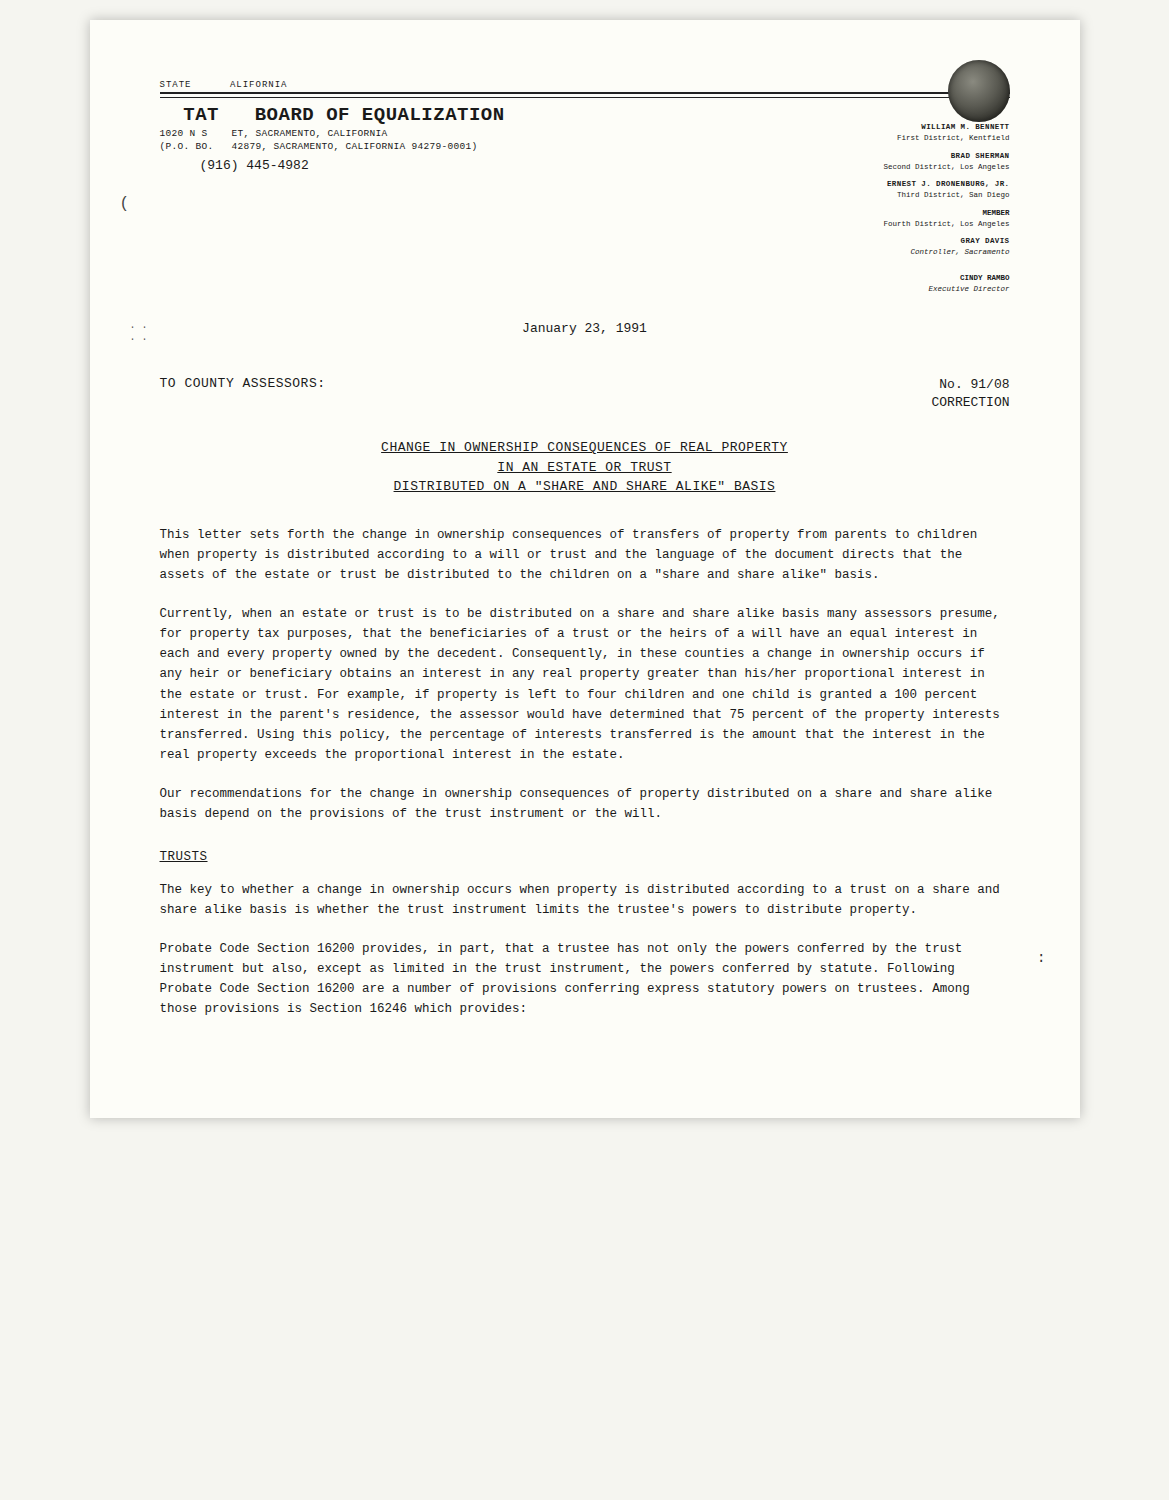(
. .
. .
:
STATE ALIFORNIA
TAT BOARD OF EQUALIZATION
1020 N S ET, SACRAMENTO, CALIFORNIA
(P.O. BO. 42879, SACRAMENTO, CALIFORNIA 94279-0001)
(916) 445-4982
WILLIAM M. BENNETT
First District, Kentfield
BRAD SHERMAN
Second District, Los Angeles
ERNEST J. DRONENBURG, JR.
Third District, San Diego
MEMBER
Fourth District, Los Angeles
GRAY DAVIS
Controller, Sacramento
CINDY RAMBO
Executive Director
January 23, 1991
TO COUNTY ASSESSORS:
No. 91/08
CORRECTION
CHANGE IN OWNERSHIP CONSEQUENCES OF REAL PROPERTY IN AN ESTATE OR TRUST DISTRIBUTED ON A "SHARE AND SHARE ALIKE" BASIS
This letter sets forth the change in ownership consequences of transfers of property from parents to children when property is distributed according to a will or trust and the language of the document directs that the assets of the estate or trust be distributed to the children on a "share and share alike" basis.
Currently, when an estate or trust is to be distributed on a share and share alike basis many assessors presume, for property tax purposes, that the beneficiaries of a trust or the heirs of a will have an equal interest in each and every property owned by the decedent. Consequently, in these counties a change in ownership occurs if any heir or beneficiary obtains an interest in any real property greater than his/her proportional interest in the estate or trust. For example, if property is left to four children and one child is granted a 100 percent interest in the parent's residence, the assessor would have determined that 75 percent of the property interests transferred. Using this policy, the percentage of interests transferred is the amount that the interest in the real property exceeds the proportional interest in the estate.
Our recommendations for the change in ownership consequences of property distributed on a share and share alike basis depend on the provisions of the trust instrument or the will.
TRUSTS
The key to whether a change in ownership occurs when property is distributed according to a trust on a share and share alike basis is whether the trust instrument limits the trustee's powers to distribute property.
Probate Code Section 16200 provides, in part, that a trustee has not only the powers conferred by the trust instrument but also, except as limited in the trust instrument, the powers conferred by statute. Following Probate Code Section 16200 are a number of provisions conferring express statutory powers on trustees. Among those provisions is Section 16246 which provides: